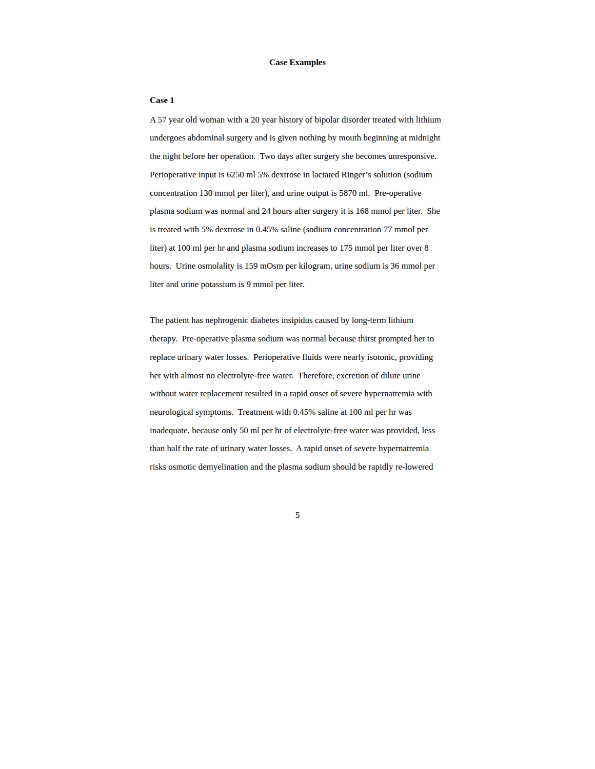Case Examples
Case 1
A 57 year old woman with a 20 year history of bipolar disorder treated with lithium undergoes abdominal surgery and is given nothing by mouth beginning at midnight the night before her operation. Two days after surgery she becomes unresponsive. Perioperative input is 6250 ml 5% dextrose in lactated Ringer’s solution (sodium concentration 130 mmol per liter), and urine output is 5870 ml. Pre-operative plasma sodium was normal and 24 hours after surgery it is 168 mmol per liter. She is treated with 5% dextrose in 0.45% saline (sodium concentration 77 mmol per liter) at 100 ml per hr and plasma sodium increases to 175 mmol per liter over 8 hours. Urine osmolality is 159 mOsm per kilogram, urine sodium is 36 mmol per liter and urine potassium is 9 mmol per liter.
The patient has nephrogenic diabetes insipidus caused by long-term lithium therapy. Pre-operative plasma sodium was normal because thirst prompted her to replace urinary water losses. Perioperative fluids were nearly isotonic, providing her with almost no electrolyte-free water. Therefore, excretion of dilute urine without water replacement resulted in a rapid onset of severe hypernatremia with neurological symptoms. Treatment with 0.45% saline at 100 ml per hr was inadequate, because only 50 ml per hr of electrolyte-free water was provided, less than half the rate of urinary water losses. A rapid onset of severe hypernatremia risks osmotic demyelination and the plasma sodium should be rapidly re-lowered
5